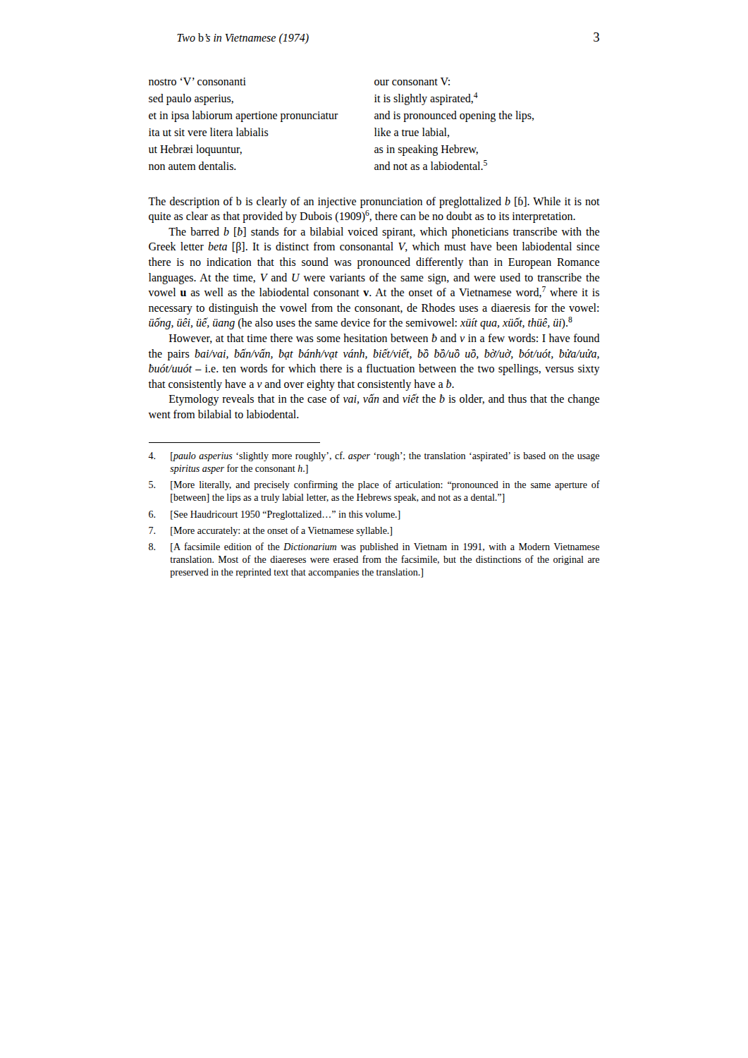Two b’s in Vietnamese (1974)
3
| nostro ‘V’ consonanti | our consonant V: |
| sed paulo asperius, | it is slightly aspirated, 4 |
| et in ipsa labiorum apertione pronunciatur | and is pronounced opening the lips, |
| ita ut sit vere litera labialis | like a true labial, |
| ut Hebræi loquuntur, | as in speaking Hebrew, |
| non autem dentalis. | and not as a labiodental. 5 |
The description of b is clearly of an injective pronunciation of preglottalized b [ɓ]. While it is not quite as clear as that provided by Dubois (1909)6, there can be no doubt as to its interpretation.
The barred b [ƀ] stands for a bilabial voiced spirant, which phoneticians transcribe with the Greek letter beta [β]. It is distinct from consonantal V, which must have been labiodental since there is no indication that this sound was pronounced differently than in European Romance languages. At the time, V and U were variants of the same sign, and were used to transcribe the vowel u as well as the labiodental consonant v. At the onset of a Vietnamese word,7 where it is necessary to distinguish the vowel from the consonant, de Rhodes uses a diaeresis for the vowel: üống, üêi, üế, üang (he also uses the same device for the semivowel: xüít qua, xüốt, thüê, üi).8
However, at that time there was some hesitation between ƀ and v in a few words: I have found the pairs ƀai/vai, ƀấn/vấn, ƀạt ƀánh/vạt vánh, ƀiết/viết, ƀồ ƀồ/uồ uồ, ƀờ/uờ, ƀót/uót, ƀửa/uửa, ƀuót/uuót – i.e. ten words for which there is a fluctuation between the two spellings, versus sixty that consistently have a v and over eighty that consistently have a ƀ.
Etymology reveals that in the case of vai, vấn and viết the ƀ is older, and thus that the change went from bilabial to labiodental.
[paulo asperius ‘slightly more roughly’, cf. asper ‘rough’; the translation ‘aspirated’ is based on the usage spiritus asper for the consonant h.]
[More literally, and precisely confirming the place of articulation: “pronounced in the same aperture of [between] the lips as a truly labial letter, as the Hebrews speak, and not as a dental.”]
[See Haudricourt 1950 “Preglottalized…” in this volume.]
[More accurately: at the onset of a Vietnamese syllable.]
[A facsimile edition of the Dictionarium was published in Vietnam in 1991, with a Modern Vietnamese translation. Most of the diaereses were erased from the facsimile, but the distinctions of the original are preserved in the reprinted text that accompanies the translation.]